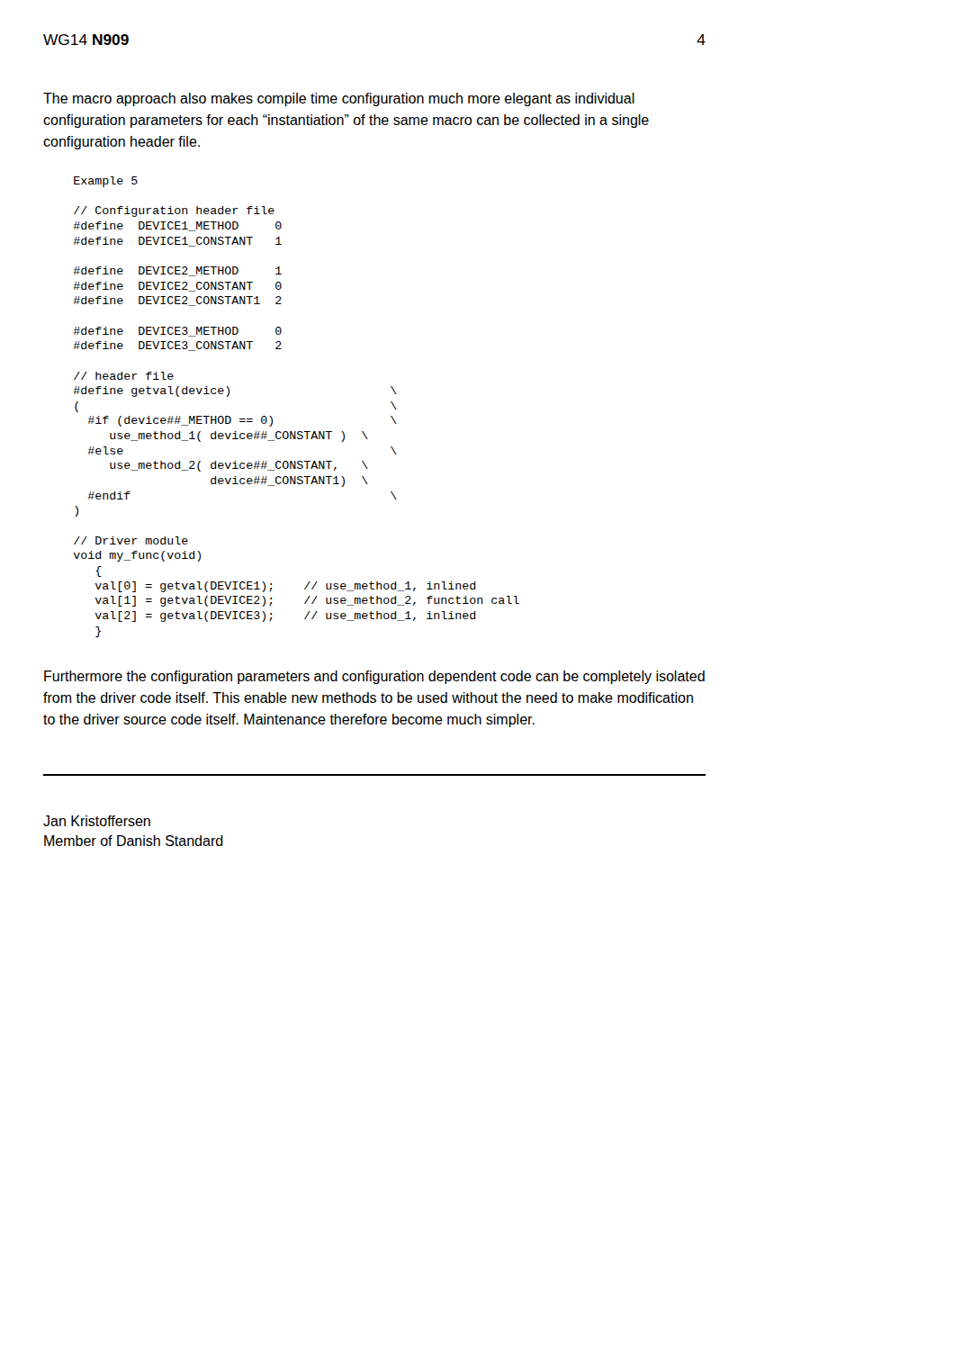WG14 N909
4
The macro approach also makes compile time configuration much more elegant as individual configuration parameters for each “instantiation” of the same macro can be collected in a single configuration header file.
Example 5

// Configuration header file
#define  DEVICE1_METHOD     0
#define  DEVICE1_CONSTANT   1

#define  DEVICE2_METHOD     1
#define  DEVICE2_CONSTANT   0
#define  DEVICE2_CONSTANT1  2

#define  DEVICE3_METHOD     0
#define  DEVICE3_CONSTANT   2

// header file
#define getval(device)                      \
(                                           \
  #if (device##_METHOD == 0)                \
     use_method_1( device##_CONSTANT )  \
  #else                                     \
     use_method_2( device##_CONSTANT,   \
                   device##_CONSTANT1)  \
  #endif                                    \
)

// Driver module
void my_func(void)
   {
   val[0] = getval(DEVICE1);    // use_method_1, inlined
   val[1] = getval(DEVICE2);    // use_method_2, function call
   val[2] = getval(DEVICE3);    // use_method_1, inlined
   }
Furthermore the configuration parameters and configuration dependent code can be completely isolated from the driver code itself. This enable new methods to be used without the need to make modification to the driver source code itself. Maintenance therefore become much simpler.
Jan Kristoffersen
Member of Danish Standard